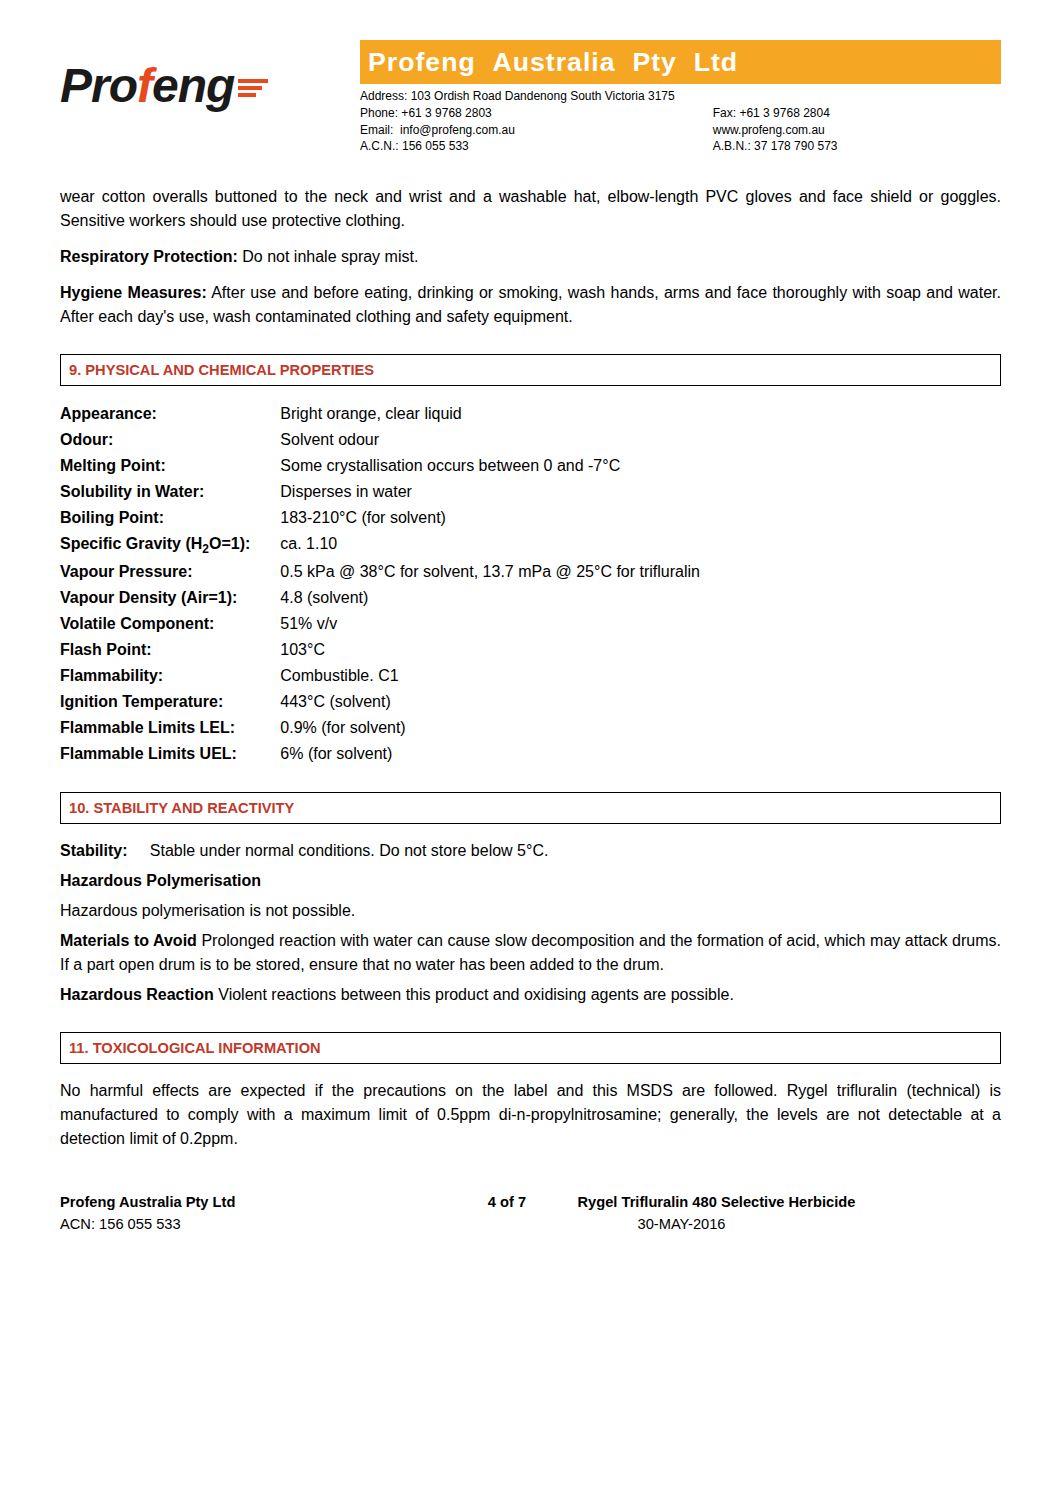Pro feng
Profeng Australia Pty Ltd
| Address: 103 Ordish Road Dandenong South Victoria 3175 |
| Phone: +61 3 9768 2803 | Fax: +61 3 9768 2804 |
| Email: info@profeng.com.au | www.profeng.com.au |
| A.C.N.: 156 055 533 | A.B.N.: 37 178 790 573 |
wear cotton overalls buttoned to the neck and wrist and a washable hat, elbow-length PVC gloves and face shield or goggles. Sensitive workers should use protective clothing.
Respiratory Protection: Do not inhale spray mist.
Hygiene Measures: After use and before eating, drinking or smoking, wash hands, arms and face thoroughly with soap and water. After each day's use, wash contaminated clothing and safety equipment.
9. PHYSICAL AND CHEMICAL PROPERTIES
| Appearance: | Bright orange, clear liquid |
| Odour: | Solvent odour |
| Melting Point: | Some crystallisation occurs between 0 and -7°C |
| Solubility in Water: | Disperses in water |
| Boiling Point: | 183-210°C (for solvent) |
| Specific Gravity (H 2 O=1): | ca. 1.10 |
| Vapour Pressure: | 0.5 kPa @ 38°C for solvent, 13.7 mPa @ 25°C for trifluralin |
| Vapour Density (Air=1): | 4.8 (solvent) |
| Volatile Component: | 51% v/v |
| Flash Point: | 103°C |
| Flammability: | Combustible. C1 |
| Ignition Temperature: | 443°C (solvent) |
| Flammable Limits LEL: | 0.9% (for solvent) |
| Flammable Limits UEL: | 6% (for solvent) |
10. STABILITY AND REACTIVITY
Stability: Stable under normal conditions. Do not store below 5°C.
Hazardous Polymerisation
Hazardous polymerisation is not possible.
Materials to Avoid Prolonged reaction with water can cause slow decomposition and the formation of acid, which may attack drums. If a part open drum is to be stored, ensure that no water has been added to the drum.
Hazardous Reaction Violent reactions between this product and oxidising agents are possible.
11. TOXICOLOGICAL INFORMATION
No harmful effects are expected if the precautions on the label and this MSDS are followed. Rygel trifluralin (technical) is manufactured to comply with a maximum limit of 0.5ppm di-n-propylnitrosamine; generally, the levels are not detectable at a detection limit of 0.2ppm.
Profeng Australia Pty Ltd
ACN: 156 055 533
4 of 7
Rygel Trifluralin 480 Selective Herbicide 30-MAY-2016